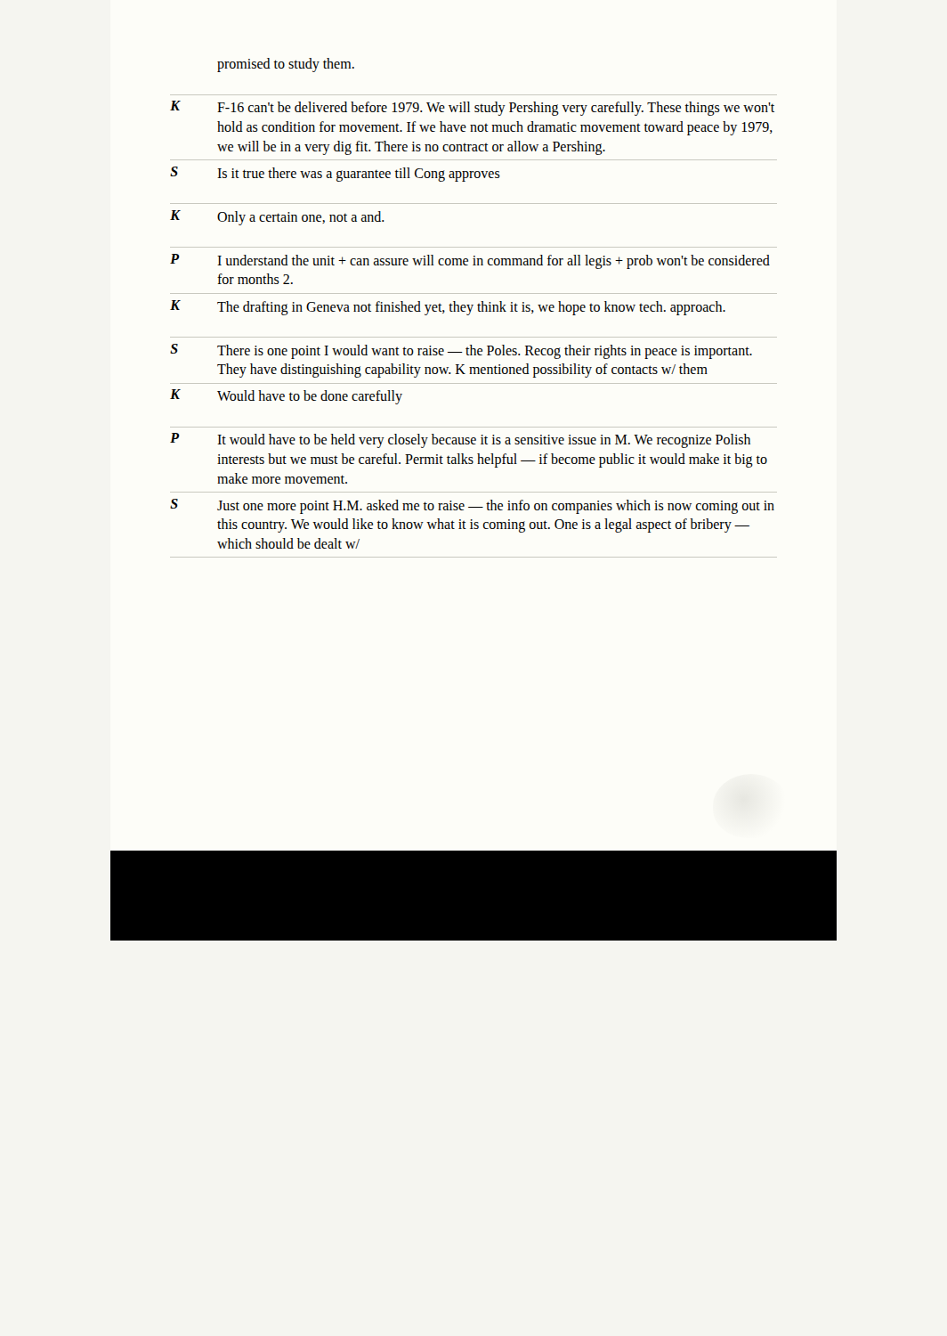promised to study them.
KF-16 can't be delivered before 1979. We will study Pershing very carefully. These things we won't hold as condition for movement. If we have not much dramatic movement toward peace by 1979, we will be in a very dig fit. There is no contract or allow a Pershing.
SIs it true there was a guarantee till Cong approves
KOnly a certain one, not a and.
PI understand the unit + can assure will come in command for all legis + prob won't be considered for months 2.
KThe drafting in Geneva not finished yet, they think it is, we hope to know tech. approach.
SThere is one point I would want to raise — the Poles. Recog their rights in peace is important. They have distinguishing capability now. K mentioned possibility of contacts w/ them
KWould have to be done carefully
PIt would have to be held very closely because it is a sensitive issue in M. We recognize Polish interests but we must be careful. Permit talks helpful — if become public it would make it big to make more movement.
SJust one more point H.M. asked me to raise — the info on companies which is now coming out in this country. We would like to know what it is coming out. One is a legal aspect of bribery — which should be dealt w/